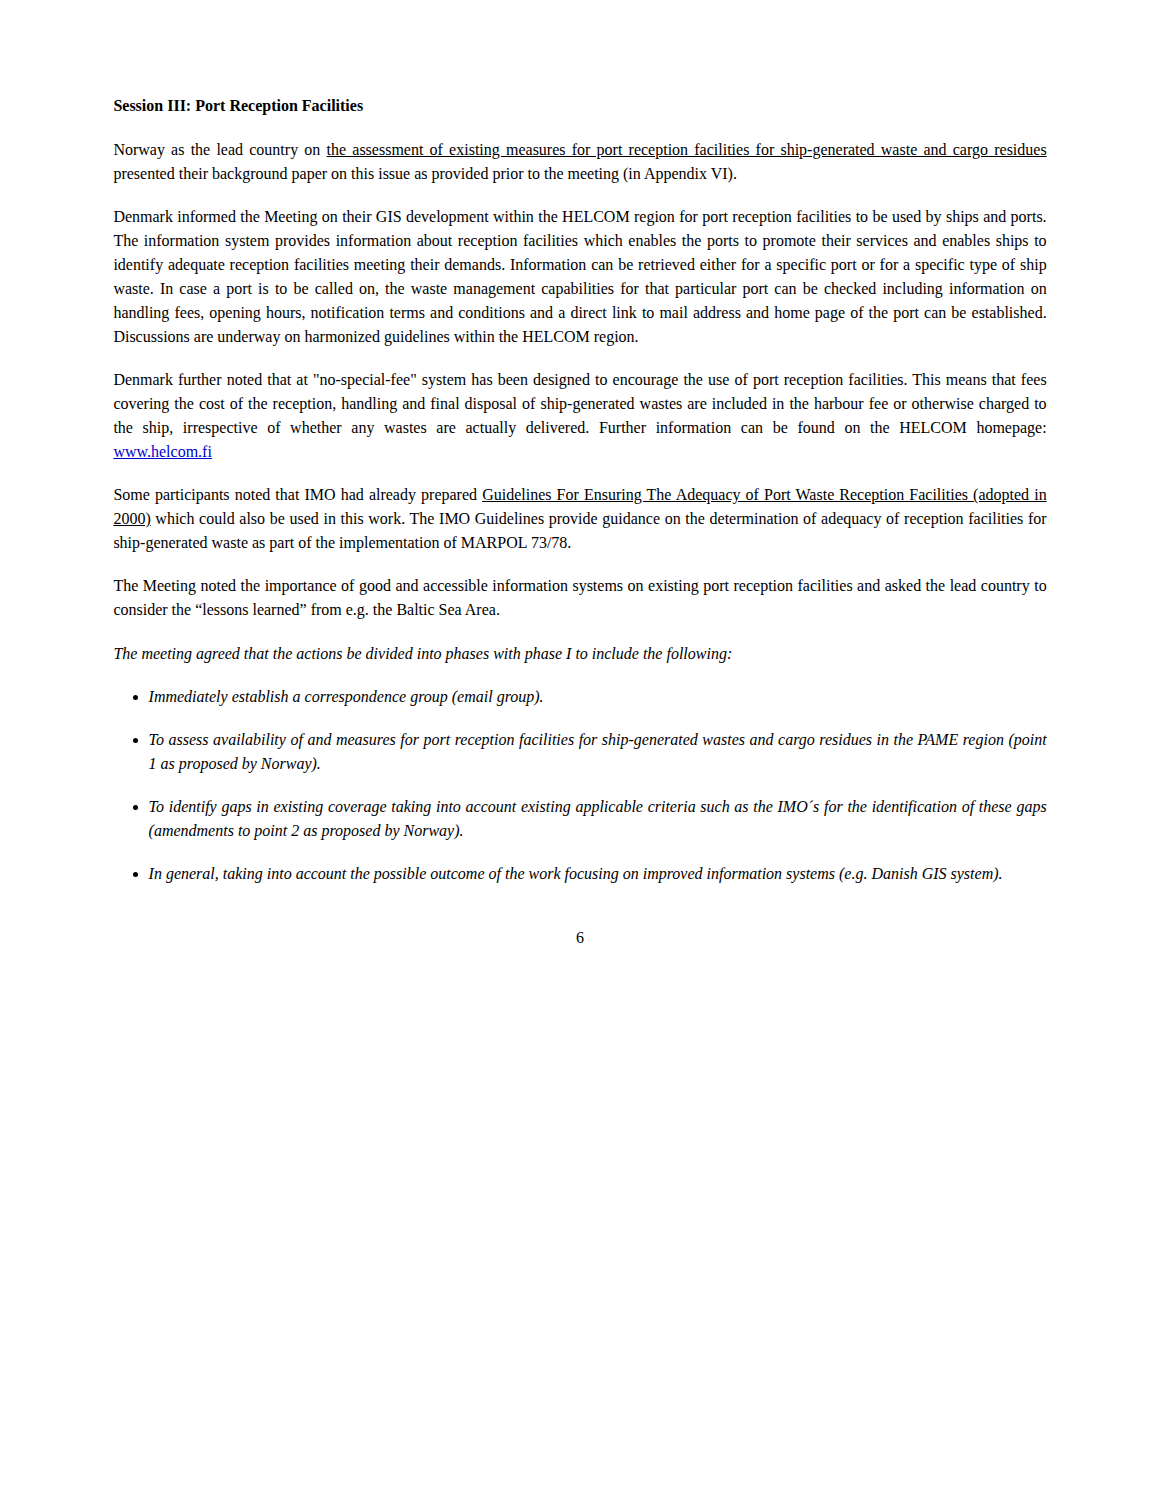Session III: Port Reception Facilities
Norway as the lead country on the assessment of existing measures for port reception facilities for ship-generated waste and cargo residues presented their background paper on this issue as provided prior to the meeting (in Appendix VI).
Denmark informed the Meeting on their GIS development within the HELCOM region for port reception facilities to be used by ships and ports. The information system provides information about reception facilities which enables the ports to promote their services and enables ships to identify adequate reception facilities meeting their demands. Information can be retrieved either for a specific port or for a specific type of ship waste. In case a port is to be called on, the waste management capabilities for that particular port can be checked including information on handling fees, opening hours, notification terms and conditions and a direct link to mail address and home page of the port can be established. Discussions are underway on harmonized guidelines within the HELCOM region.
Denmark further noted that at "no-special-fee" system has been designed to encourage the use of port reception facilities. This means that fees covering the cost of the reception, handling and final disposal of ship-generated wastes are included in the harbour fee or otherwise charged to the ship, irrespective of whether any wastes are actually delivered. Further information can be found on the HELCOM homepage: www.helcom.fi
Some participants noted that IMO had already prepared Guidelines For Ensuring The Adequacy of Port Waste Reception Facilities (adopted in 2000) which could also be used in this work. The IMO Guidelines provide guidance on the determination of adequacy of reception facilities for ship-generated waste as part of the implementation of MARPOL 73/78.
The Meeting noted the importance of good and accessible information systems on existing port reception facilities and asked the lead country to consider the “lessons learned” from e.g. the Baltic Sea Area.
The meeting agreed that the actions be divided into phases with phase I to include the following:
Immediately establish a correspondence group (email group).
To assess availability of and measures for port reception facilities for ship-generated wastes and cargo residues in the PAME region (point 1 as proposed by Norway).
To identify gaps in existing coverage taking into account existing applicable criteria such as the IMO´s for the identification of these gaps (amendments to point 2 as proposed by Norway).
In general, taking into account the possible outcome of the work focusing on improved information systems (e.g. Danish GIS system).
6